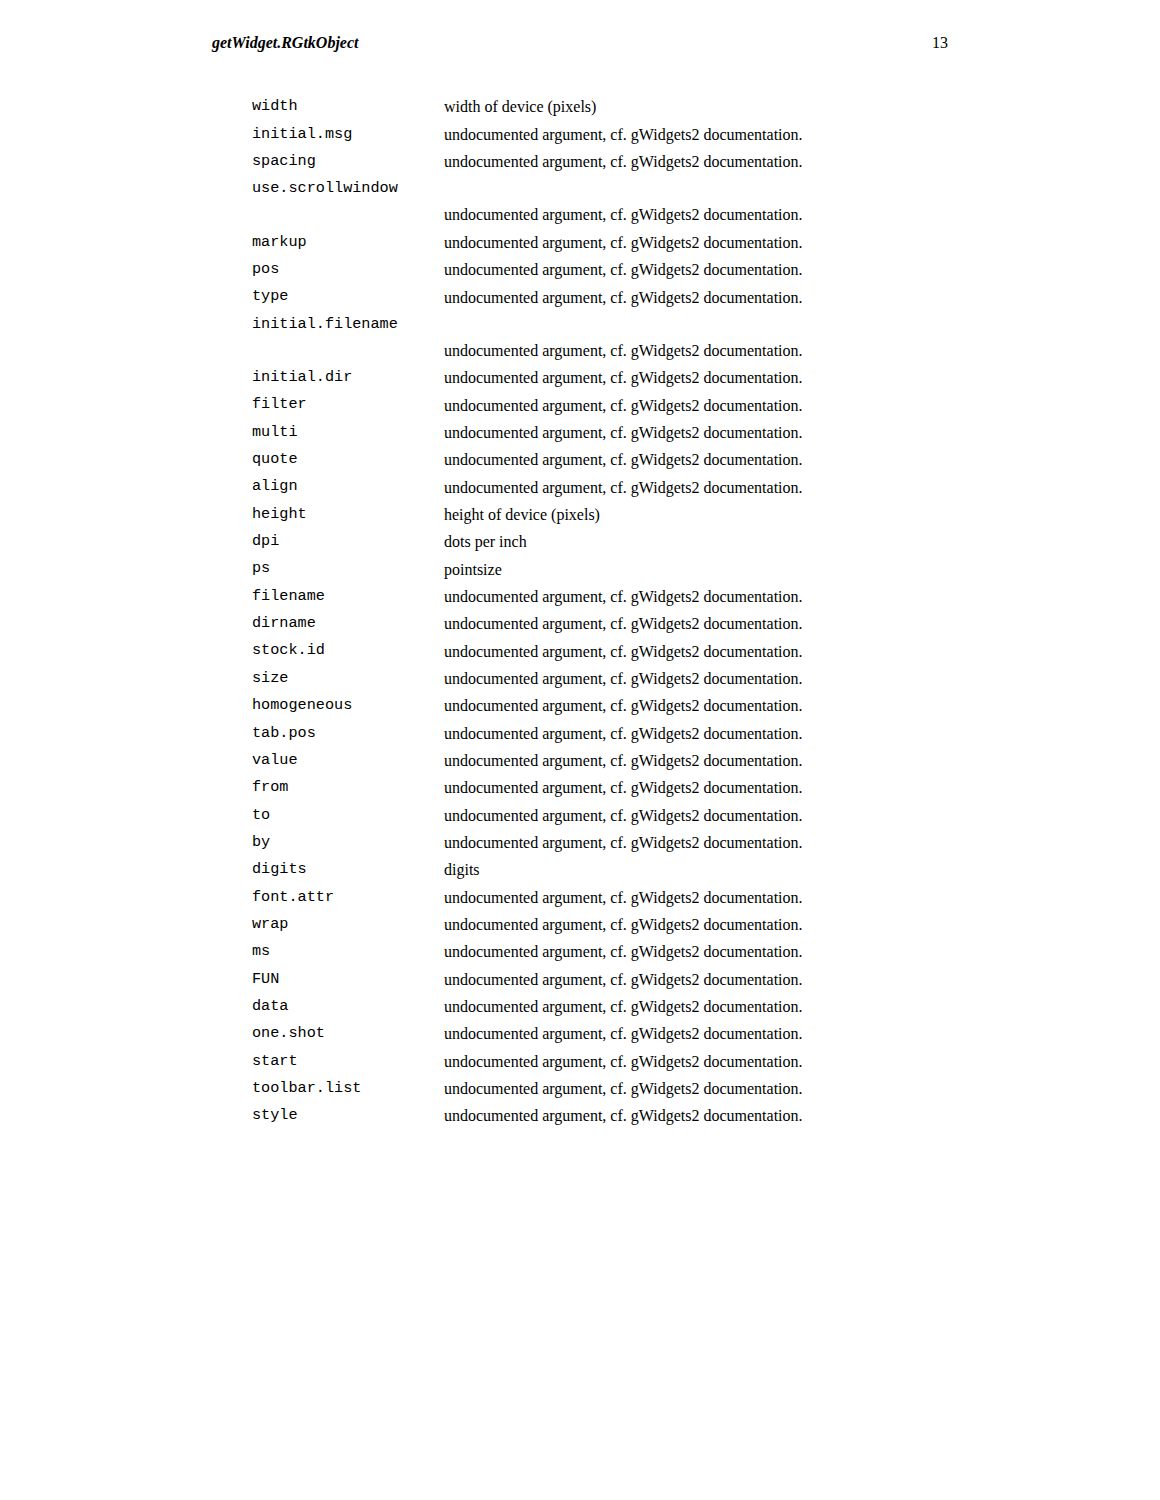getWidget.RGtkObject 13
width
width of device (pixels)
initial.msg
undocumented argument, cf. gWidgets2 documentation.
spacing
undocumented argument, cf. gWidgets2 documentation.
use.scrollwindow
undocumented argument, cf. gWidgets2 documentation.
markup
undocumented argument, cf. gWidgets2 documentation.
pos
undocumented argument, cf. gWidgets2 documentation.
type
undocumented argument, cf. gWidgets2 documentation.
initial.filename
undocumented argument, cf. gWidgets2 documentation.
initial.dir
undocumented argument, cf. gWidgets2 documentation.
filter
undocumented argument, cf. gWidgets2 documentation.
multi
undocumented argument, cf. gWidgets2 documentation.
quote
undocumented argument, cf. gWidgets2 documentation.
align
undocumented argument, cf. gWidgets2 documentation.
height
height of device (pixels)
dpi
dots per inch
ps
pointsize
filename
undocumented argument, cf. gWidgets2 documentation.
dirname
undocumented argument, cf. gWidgets2 documentation.
stock.id
undocumented argument, cf. gWidgets2 documentation.
size
undocumented argument, cf. gWidgets2 documentation.
homogeneous
undocumented argument, cf. gWidgets2 documentation.
tab.pos
undocumented argument, cf. gWidgets2 documentation.
value
undocumented argument, cf. gWidgets2 documentation.
from
undocumented argument, cf. gWidgets2 documentation.
to
undocumented argument, cf. gWidgets2 documentation.
by
undocumented argument, cf. gWidgets2 documentation.
digits
digits
font.attr
undocumented argument, cf. gWidgets2 documentation.
wrap
undocumented argument, cf. gWidgets2 documentation.
ms
undocumented argument, cf. gWidgets2 documentation.
FUN
undocumented argument, cf. gWidgets2 documentation.
data
undocumented argument, cf. gWidgets2 documentation.
one.shot
undocumented argument, cf. gWidgets2 documentation.
start
undocumented argument, cf. gWidgets2 documentation.
toolbar.list
undocumented argument, cf. gWidgets2 documentation.
style
undocumented argument, cf. gWidgets2 documentation.